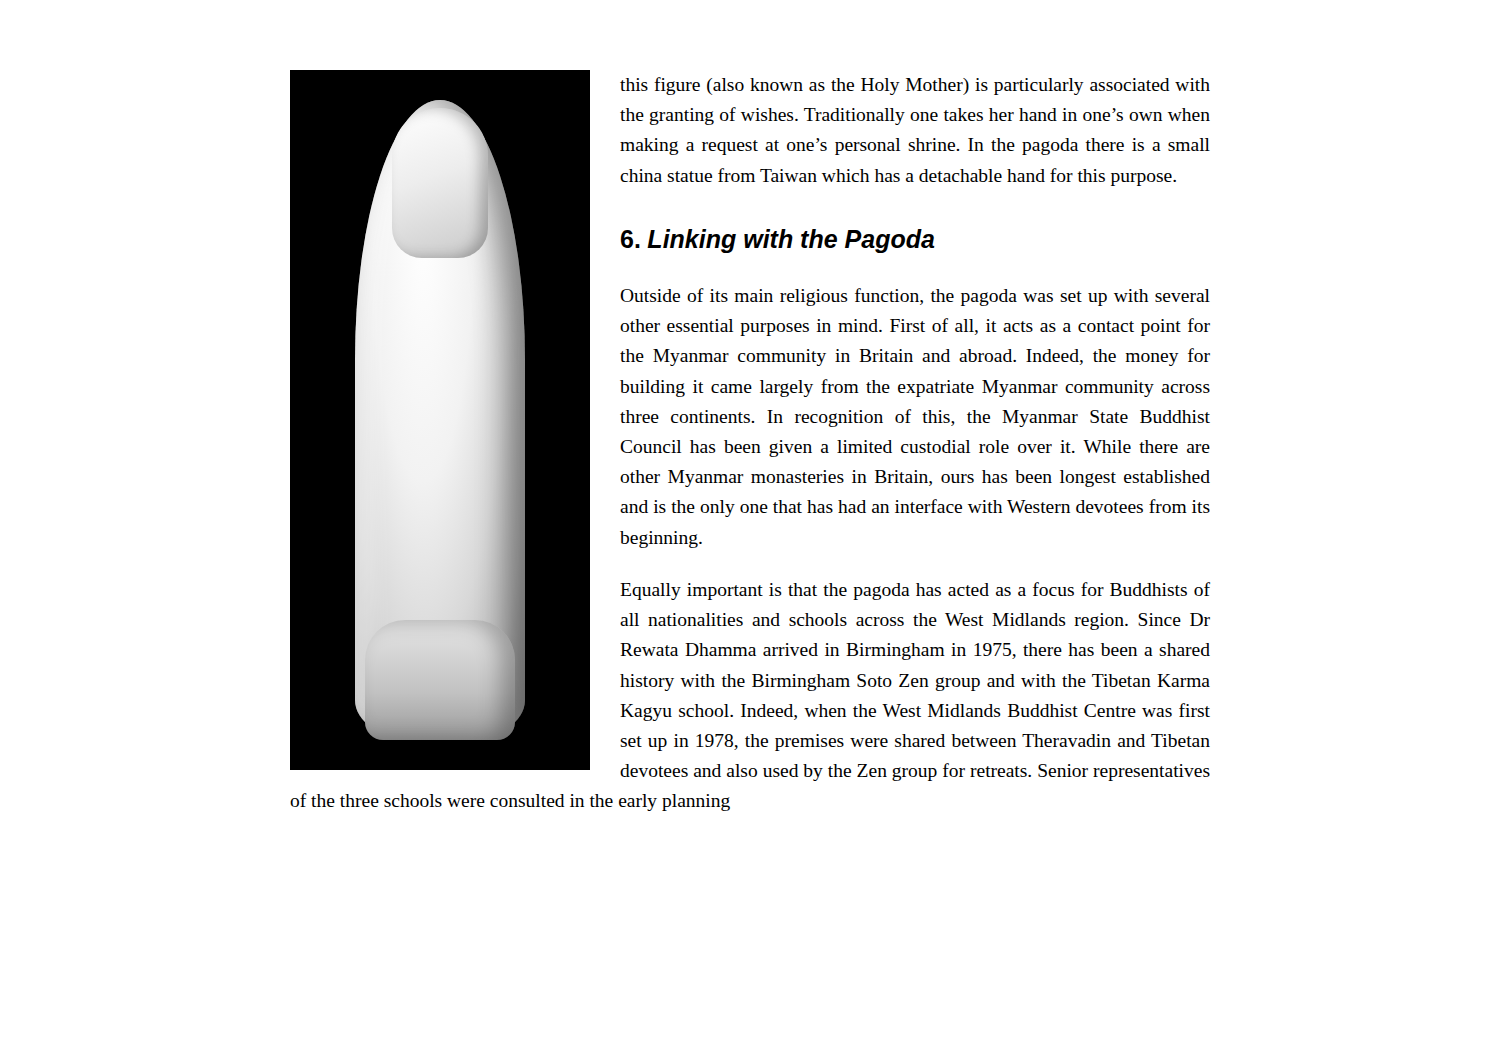this figure (also known as the Holy Mother) is particularly associated with the granting of wishes. Traditionally one takes her hand in one’s own when making a request at one’s personal shrine. In the pagoda there is a small china statue from Taiwan which has a detachable hand for this purpose.
6. Linking with the Pagoda
Outside of its main religious function, the pagoda was set up with several other essential purposes in mind. First of all, it acts as a contact point for the Myanmar community in Britain and abroad. Indeed, the money for building it came largely from the expatriate Myanmar community across three continents. In recognition of this, the Myanmar State Buddhist Council has been given a limited custodial role over it. While there are other Myanmar monasteries in Britain, ours has been longest established and is the only one that has had an interface with Western devotees from its beginning.
Equally important is that the pagoda has acted as a focus for Buddhists of all nationalities and schools across the West Midlands region. Since Dr Rewata Dhamma arrived in Birmingham in 1975, there has been a shared history with the Birmingham Soto Zen group and with the Tibetan Karma Kagyu school. Indeed, when the West Midlands Buddhist Centre was first set up in 1978, the premises were shared between Theravadin and Tibetan devotees and also used by the Zen group for retreats. Senior representatives of the three schools were consulted in the early planning